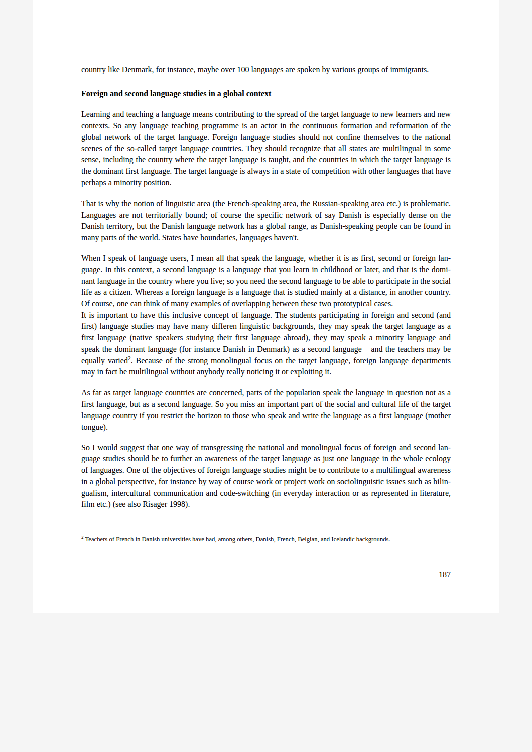country like Denmark, for instance, maybe over 100 languages are spoken by various groups of immigrants.
Foreign and second language studies in a global context
Learning and teaching a language means contributing to the spread of the target language to new learners and new contexts. So any language teaching programme is an actor in the continuous formation and reformation of the global network of the target language. Foreign language studies should not confine themselves to the national scenes of the so-called target language countries. They should recognize that all states are multilingual in some sense, including the country where the target language is taught, and the countries in which the target language is the dominant first language. The target language is always in a state of competition with other languages that have perhaps a minority position.
That is why the notion of linguistic area (the French-speaking area, the Russian-speaking area etc.) is problematic. Languages are not territorially bound; of course the specific network of say Danish is especially dense on the Danish territory, but the Danish language network has a global range, as Danish-speaking people can be found in many parts of the world. States have boundaries, languages haven't.
When I speak of language users, I mean all that speak the language, whether it is as first, second or foreign language. In this context, a second language is a language that you learn in childhood or later, and that is the dominant language in the country where you live; so you need the second language to be able to participate in the social life as a citizen. Whereas a foreign language is a language that is studied mainly at a distance, in another country. Of course, one can think of many examples of overlapping between these two prototypical cases.
It is important to have this inclusive concept of language. The students participating in foreign and second (and first) language studies may have many differen linguistic backgrounds, they may speak the target language as a first language (native speakers studying their first language abroad), they may speak a minority language and speak the dominant language (for instance Danish in Denmark) as a second language – and the teachers may be equally varied2. Because of the strong monolingual focus on the target language, foreign language departments may in fact be multilingual without anybody really noticing it or exploiting it.
As far as target language countries are concerned, parts of the population speak the language in question not as a first language, but as a second language. So you miss an important part of the social and cultural life of the target language country if you restrict the horizon to those who speak and write the language as a first language (mother tongue).
So I would suggest that one way of transgressing the national and monolingual focus of foreign and second language studies should be to further an awareness of the target language as just one language in the whole ecology of languages. One of the objectives of foreign language studies might be to contribute to a multilingual awareness in a global perspective, for instance by way of course work or project work on sociolinguistic issues such as bilingualism, intercultural communication and code-switching (in everyday interaction or as represented in literature, film etc.) (see also Risager 1998).
2 Teachers of French in Danish universities have had, among others, Danish, French, Belgian, and Icelandic backgrounds.
187